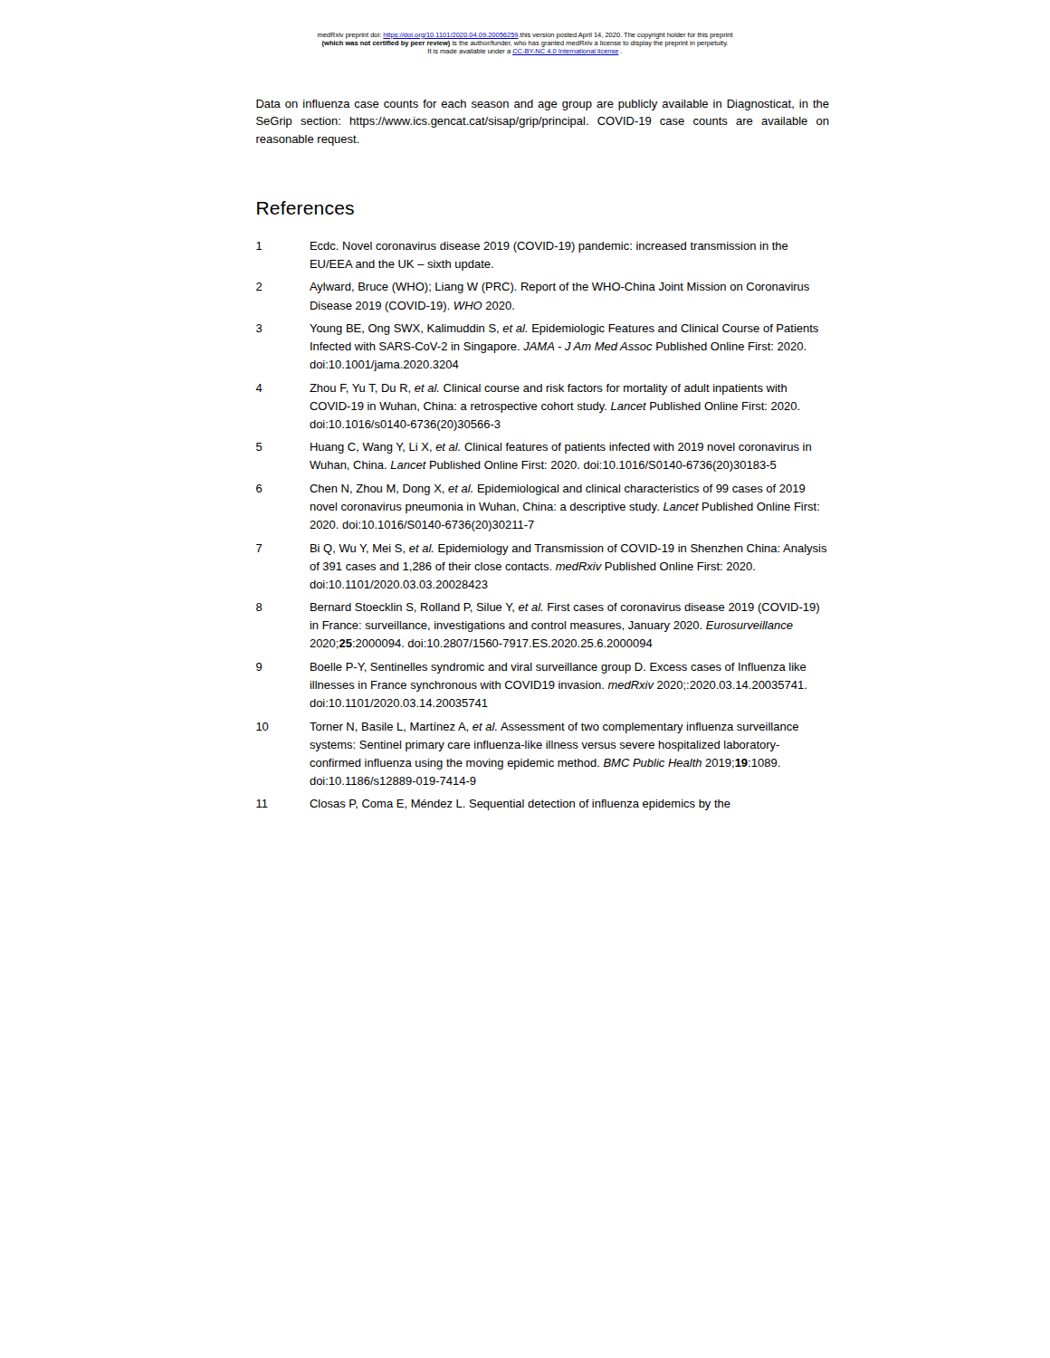medRxiv preprint doi: https://doi.org/10.1101/2020.04.09.20056259.this version posted April 14, 2020. The copyright holder for this preprint (which was not certified by peer review) is the author/funder, who has granted medRxiv a license to display the preprint in perpetuity. It is made available under a CC-BY-NC 4.0 International license .
Data on influenza case counts for each season and age group are publicly available in Diagnosticat, in the SeGrip section: https://www.ics.gencat.cat/sisap/grip/principal. COVID-19 case counts are available on reasonable request.
References
1 Ecdc. Novel coronavirus disease 2019 (COVID-19) pandemic: increased transmission in the EU/EEA and the UK – sixth update.
2 Aylward, Bruce (WHO); Liang W (PRC). Report of the WHO-China Joint Mission on Coronavirus Disease 2019 (COVID-19). WHO 2020.
3 Young BE, Ong SWX, Kalimuddin S, et al. Epidemiologic Features and Clinical Course of Patients Infected with SARS-CoV-2 in Singapore. JAMA - J Am Med Assoc Published Online First: 2020. doi:10.1001/jama.2020.3204
4 Zhou F, Yu T, Du R, et al. Clinical course and risk factors for mortality of adult inpatients with COVID-19 in Wuhan, China: a retrospective cohort study. Lancet Published Online First: 2020. doi:10.1016/s0140-6736(20)30566-3
5 Huang C, Wang Y, Li X, et al. Clinical features of patients infected with 2019 novel coronavirus in Wuhan, China. Lancet Published Online First: 2020. doi:10.1016/S0140-6736(20)30183-5
6 Chen N, Zhou M, Dong X, et al. Epidemiological and clinical characteristics of 99 cases of 2019 novel coronavirus pneumonia in Wuhan, China: a descriptive study. Lancet Published Online First: 2020. doi:10.1016/S0140-6736(20)30211-7
7 Bi Q, Wu Y, Mei S, et al. Epidemiology and Transmission of COVID-19 in Shenzhen China: Analysis of 391 cases and 1,286 of their close contacts. medRxiv Published Online First: 2020. doi:10.1101/2020.03.03.20028423
8 Bernard Stoecklin S, Rolland P, Silue Y, et al. First cases of coronavirus disease 2019 (COVID-19) in France: surveillance, investigations and control measures, January 2020. Eurosurveillance 2020;25:2000094. doi:10.2807/1560-7917.ES.2020.25.6.2000094
9 Boelle P-Y, Sentinelles syndromic and viral surveillance group D. Excess cases of Influenza like illnesses in France synchronous with COVID19 invasion. medRxiv 2020;:2020.03.14.20035741. doi:10.1101/2020.03.14.20035741
10 Torner N, Basile L, Martínez A, et al. Assessment of two complementary influenza surveillance systems: Sentinel primary care influenza-like illness versus severe hospitalized laboratory-confirmed influenza using the moving epidemic method. BMC Public Health 2019;19:1089. doi:10.1186/s12889-019-7414-9
11 Closas P, Coma E, Méndez L. Sequential detection of influenza epidemics by the